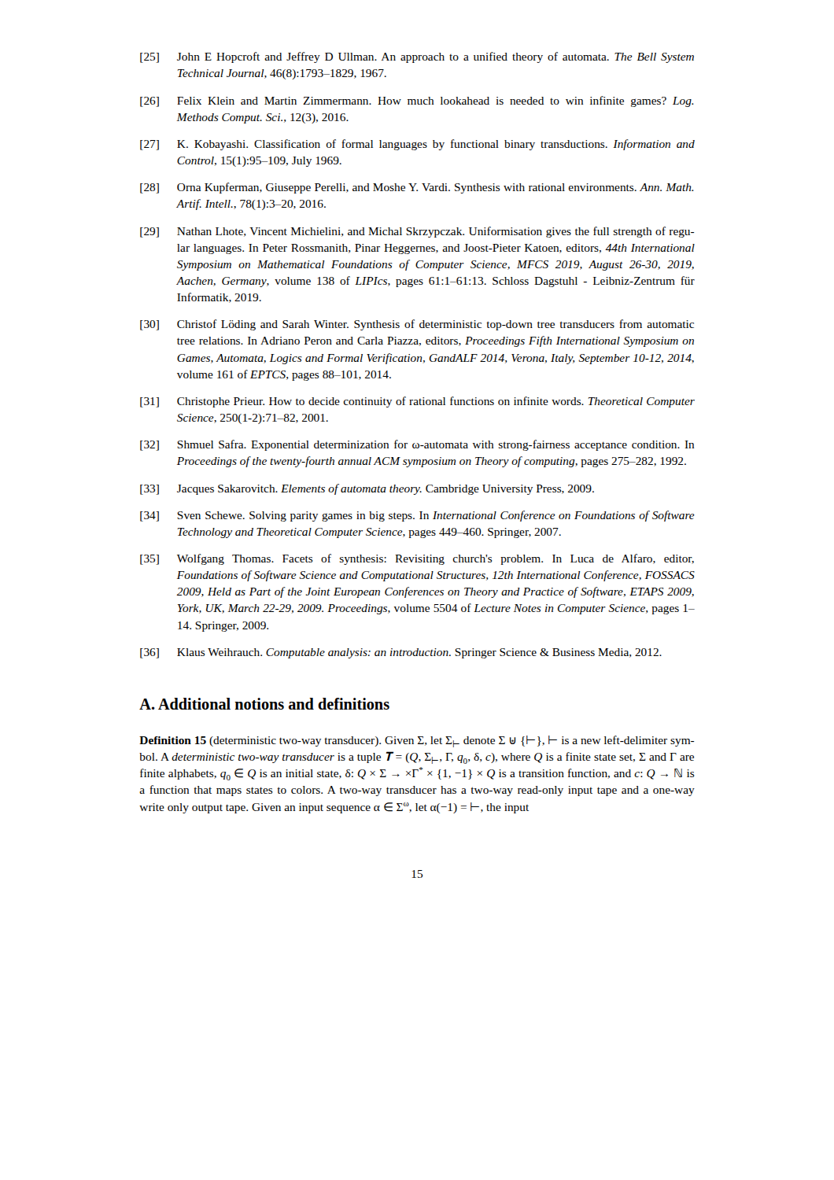[25] John E Hopcroft and Jeffrey D Ullman. An approach to a unified theory of automata. The Bell System Technical Journal, 46(8):1793–1829, 1967.
[26] Felix Klein and Martin Zimmermann. How much lookahead is needed to win infinite games? Log. Methods Comput. Sci., 12(3), 2016.
[27] K. Kobayashi. Classification of formal languages by functional binary transductions. Information and Control, 15(1):95–109, July 1969.
[28] Orna Kupferman, Giuseppe Perelli, and Moshe Y. Vardi. Synthesis with rational environments. Ann. Math. Artif. Intell., 78(1):3–20, 2016.
[29] Nathan Lhote, Vincent Michielini, and Michal Skrzypczak. Uniformisation gives the full strength of regular languages. In Peter Rossmanith, Pinar Heggernes, and Joost-Pieter Katoen, editors, 44th International Symposium on Mathematical Foundations of Computer Science, MFCS 2019, August 26-30, 2019, Aachen, Germany, volume 138 of LIPIcs, pages 61:1–61:13. Schloss Dagstuhl - Leibniz-Zentrum für Informatik, 2019.
[30] Christof Löding and Sarah Winter. Synthesis of deterministic top-down tree transducers from automatic tree relations. In Adriano Peron and Carla Piazza, editors, Proceedings Fifth International Symposium on Games, Automata, Logics and Formal Verification, GandALF 2014, Verona, Italy, September 10-12, 2014, volume 161 of EPTCS, pages 88–101, 2014.
[31] Christophe Prieur. How to decide continuity of rational functions on infinite words. Theoretical Computer Science, 250(1-2):71–82, 2001.
[32] Shmuel Safra. Exponential determinization for ω-automata with strong-fairness acceptance condition. In Proceedings of the twenty-fourth annual ACM symposium on Theory of computing, pages 275–282, 1992.
[33] Jacques Sakarovitch. Elements of automata theory. Cambridge University Press, 2009.
[34] Sven Schewe. Solving parity games in big steps. In International Conference on Foundations of Software Technology and Theoretical Computer Science, pages 449–460. Springer, 2007.
[35] Wolfgang Thomas. Facets of synthesis: Revisiting church's problem. In Luca de Alfaro, editor, Foundations of Software Science and Computational Structures, 12th International Conference, FOSSACS 2009, Held as Part of the Joint European Conferences on Theory and Practice of Software, ETAPS 2009, York, UK, March 22-29, 2009. Proceedings, volume 5504 of Lecture Notes in Computer Science, pages 1–14. Springer, 2009.
[36] Klaus Weihrauch. Computable analysis: an introduction. Springer Science & Business Media, 2012.
A. Additional notions and definitions
Definition 15 (deterministic two-way transducer). Given Σ, let Σ⊢ denote Σ ⊎ {⊢}, ⊢ is a new left-delimiter symbol. A deterministic two-way transducer is a tuple 𝐓 = (Q, Σ⊢, Γ, q0, δ, c), where Q is a finite state set, Σ and Γ are finite alphabets, q0 ∈ Q is an initial state, δ: Q × Σ → ×Γ* × {1, −1} × Q is a transition function, and c: Q → ℕ is a function that maps states to colors. A two-way transducer has a two-way read-only input tape and a one-way write only output tape. Given an input sequence α ∈ Σω, let α(−1) = ⊢, the input
15